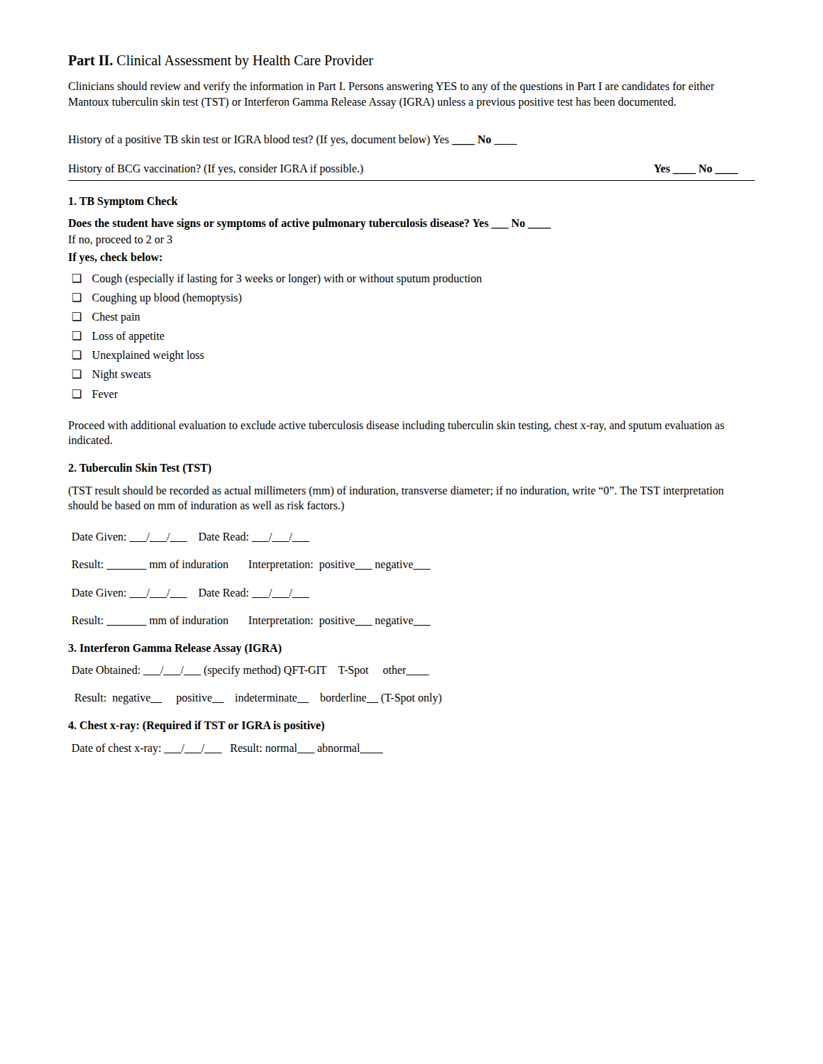Part II. Clinical Assessment by Health Care Provider
Clinicians should review and verify the information in Part I. Persons answering YES to any of the questions in Part I are candidates for either Mantoux tuberculin skin test (TST) or Interferon Gamma Release Assay (IGRA) unless a previous positive test has been documented.
History of a positive TB skin test or IGRA blood test? (If yes, document below) Yes ____ No ____
History of BCG vaccination? (If yes, consider IGRA if possible.) Yes ____ No ____
1. TB Symptom Check
Does the student have signs or symptoms of active pulmonary tuberculosis disease? Yes ___ No ____
If no, proceed to 2 or 3
If yes, check below:
Cough (especially if lasting for 3 weeks or longer) with or without sputum production
Coughing up blood (hemoptysis)
Chest pain
Loss of appetite
Unexplained weight loss
Night sweats
Fever
Proceed with additional evaluation to exclude active tuberculosis disease including tuberculin skin testing, chest x-ray, and sputum evaluation as indicated.
2. Tuberculin Skin Test (TST)
(TST result should be recorded as actual millimeters (mm) of induration, transverse diameter; if no induration, write “0”. The TST interpretation should be based on mm of induration as well as risk factors.)
Date Given: ___/___/___ Date Read: ___/___/___
Result: _______ mm of induration Interpretation: positive___ negative___
Date Given: ___/___/___ Date Read: ___/___/___
Result: _______ mm of induration Interpretation: positive___ negative___
3. Interferon Gamma Release Assay (IGRA)
Date Obtained: ___/___/___ (specify method) QFT-GIT T-Spot other____
Result: negative__ positive__ indeterminate__ borderline__ (T-Spot only)
4. Chest x-ray: (Required if TST or IGRA is positive)
Date of chest x-ray: ___/___/___ Result: normal___ abnormal____